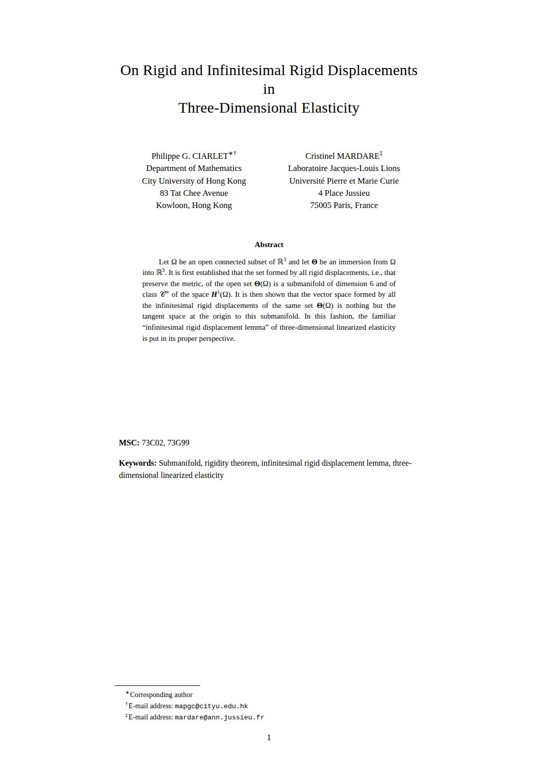On Rigid and Infinitesimal Rigid Displacements in
Three-Dimensional Elasticity
| Philippe G. CIARLET ∗† Department of Mathematics City University of Hong Kong 83 Tat Chee Avenue Kowloon, Hong Kong | Cristinel MARDARE ‡ Laboratoire Jacques-Louis Lions Université Pierre et Marie Curie 4 Place Jussieu 75005 Paris, France |
Abstract
Let Ω be an open connected subset of ℝ3 and let Θ be an immersion from Ω into ℝ3. It is first established that the set formed by all rigid displacements, i.e., that preserve the metric, of the open set Θ(Ω) is a submanifold of dimension 6 and of class 𝒞∞ of the space H1(Ω). It is then shown that the vector space formed by all the infinitesimal rigid displacements of the same set Θ(Ω) is nothing but the tangent space at the origin to this submanifold. In this fashion, the familiar “infinitesimal rigid displacement lemma” of three-dimensional linearized elasticity is put in its proper perspective.
MSC: 73C02, 73G99
Keywords: Submanifold, rigidity theorem, infinitesimal rigid displacement lemma, three-dimensional linearized elasticity
∗Corresponding author
†E-mail address: mapgc@cityu.edu.hk
‡E-mail address: mardare@ann.jussieu.fr
1